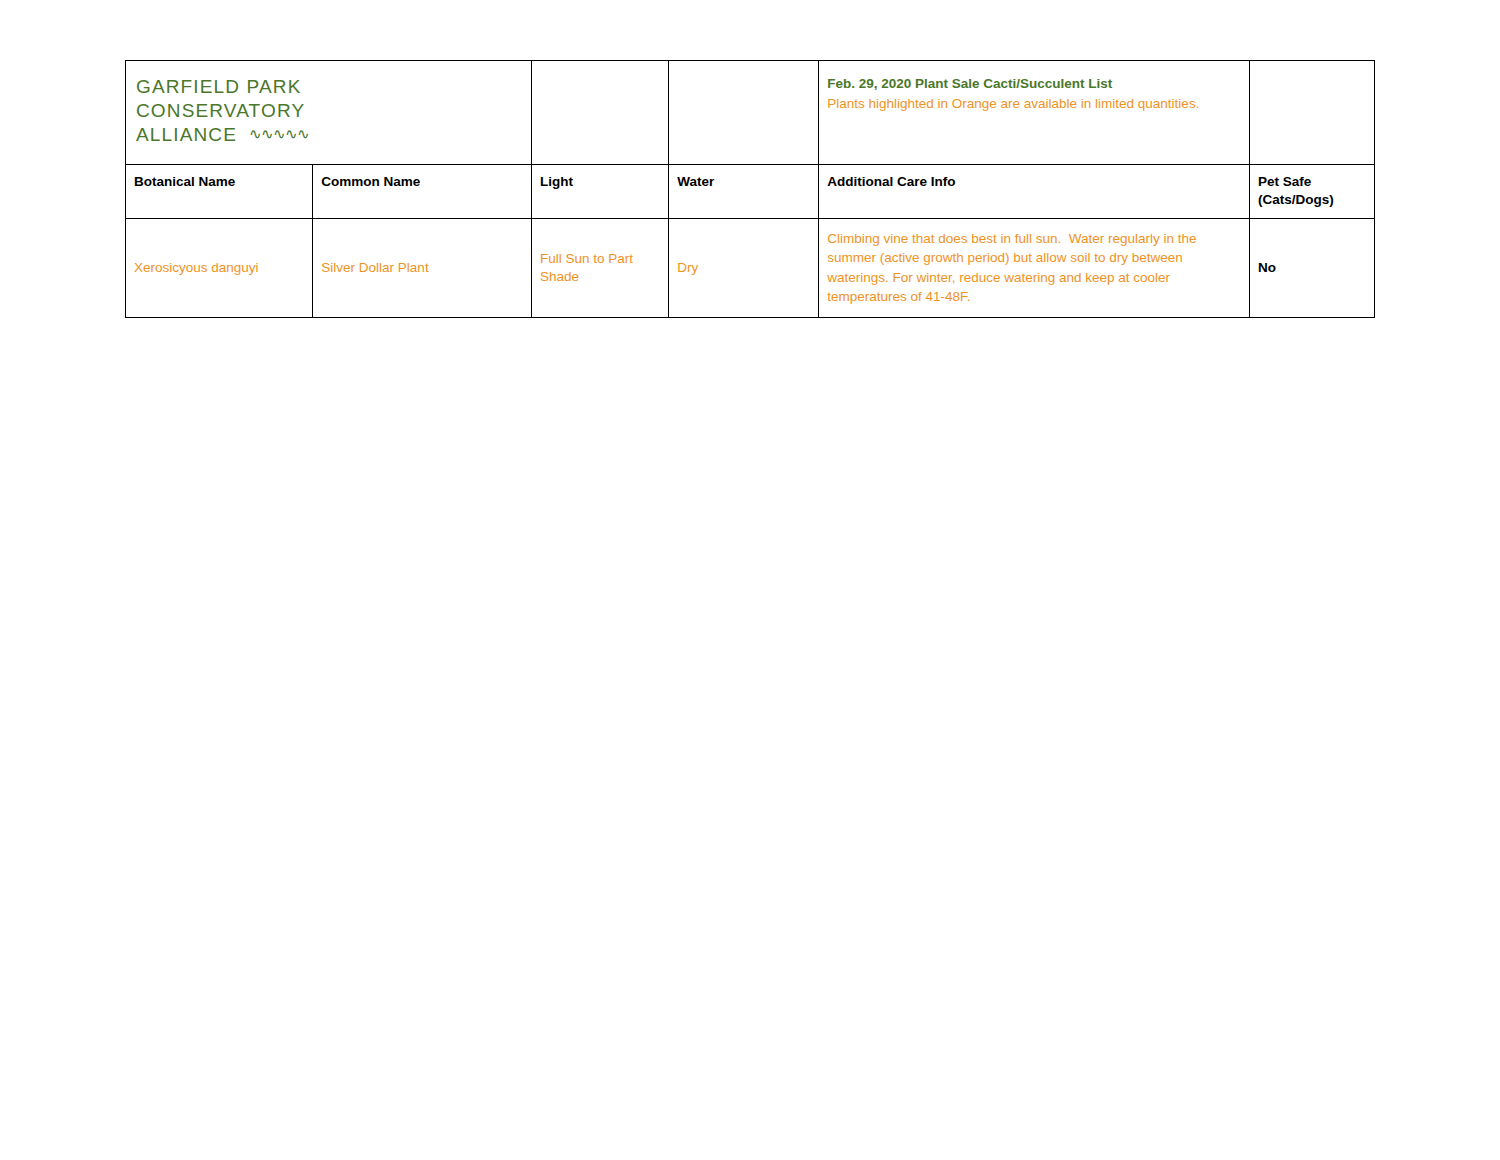| GARFIELD PARK CONSERVATORY ALLIANCE ∿∿∿∿∿ | | | Feb. 29, 2020 Plant Sale Cacti/Succulent List Plants highlighted in Orange are available in limited quantities. | |
| Botanical Name | Common Name | Light | Water | Additional Care Info | Pet Safe (Cats/Dogs) |
| Xerosicyous danguyi | Silver Dollar Plant | Full Sun to Part Shade | Dry | Climbing vine that does best in full sun. Water regularly in the summer (active growth period) but allow soil to dry between waterings. For winter, reduce watering and keep at cooler temperatures of 41-48F. | No |